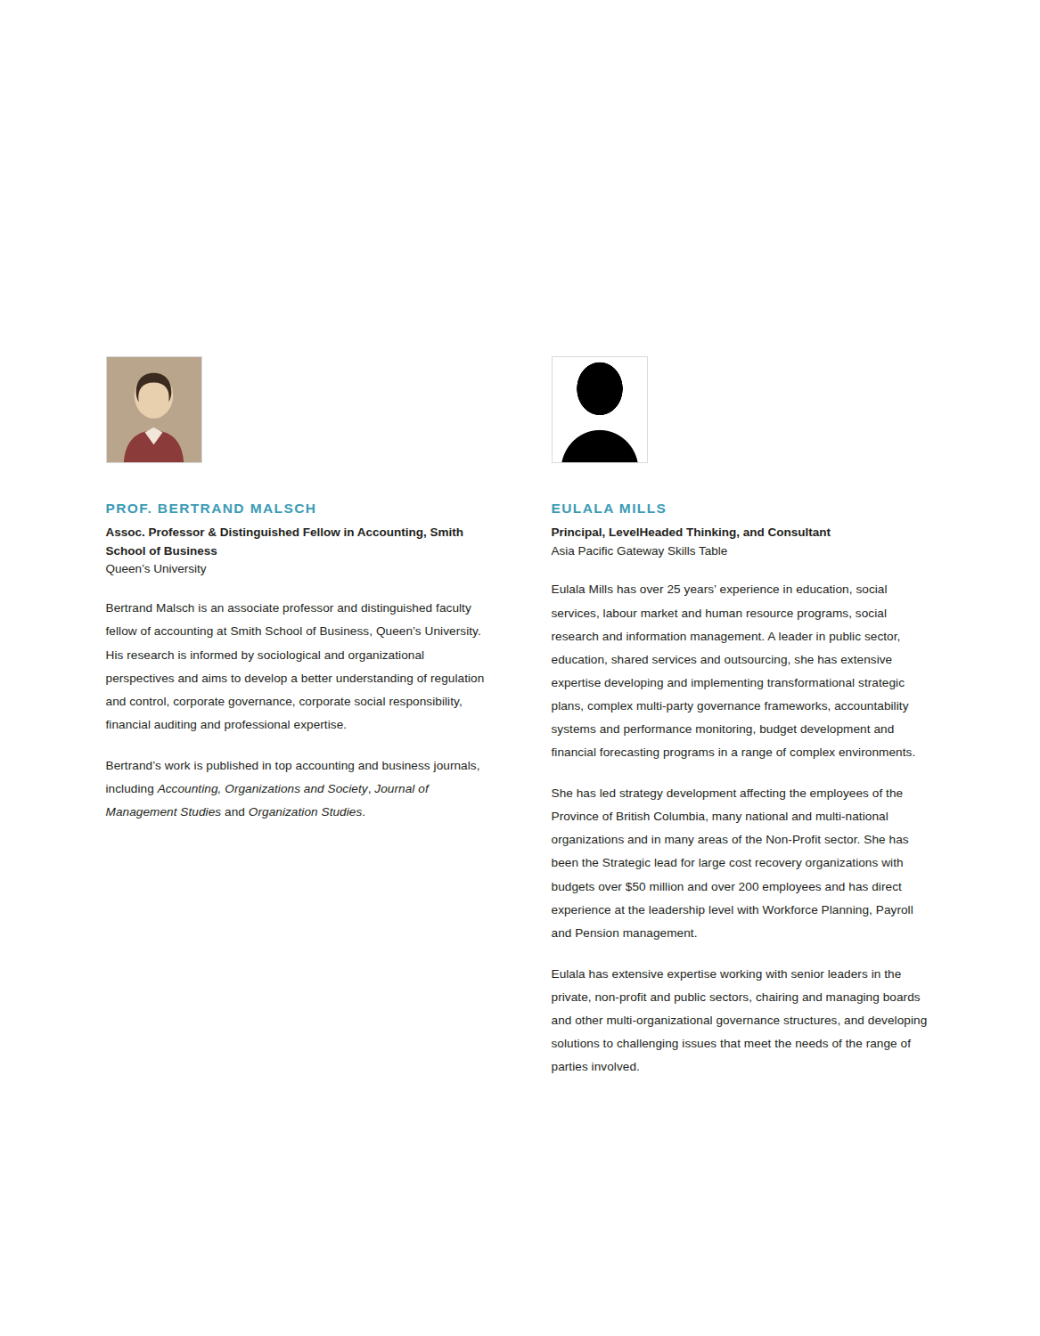Prof. Bertrand Malsch
Assoc. Professor & Distinguished Fellow in Accounting, Smith School of Business
Queen’s University
Bertrand Malsch is an associate professor and distinguished faculty fellow of accounting at Smith School of Business, Queen’s University. His research is informed by sociological and organizational perspectives and aims to develop a better understanding of regulation and control, corporate governance, corporate social responsibility, financial auditing and professional expertise.
Bertrand’s work is published in top accounting and business journals, including Accounting, Organizations and Society, Journal of Management Studies and Organization Studies.
Eulala Mills
Principal, LevelHeaded Thinking, and Consultant
Asia Pacific Gateway Skills Table
Eulala Mills has over 25 years’ experience in education, social services, labour market and human resource programs, social research and information management. A leader in public sector, education, shared services and outsourcing, she has extensive expertise developing and implementing transformational strategic plans, complex multi-party governance frameworks, accountability systems and performance monitoring, budget development and financial forecasting programs in a range of complex environments.
She has led strategy development affecting the employees of the Province of British Columbia, many national and multi-national organizations and in many areas of the Non-Profit sector. She has been the Strategic lead for large cost recovery organizations with budgets over $50 million and over 200 employees and has direct experience at the leadership level with Workforce Planning, Payroll and Pension management.
Eulala has extensive expertise working with senior leaders in the private, non-profit and public sectors, chairing and managing boards and other multi-organizational governance structures, and developing solutions to challenging issues that meet the needs of the range of parties involved.